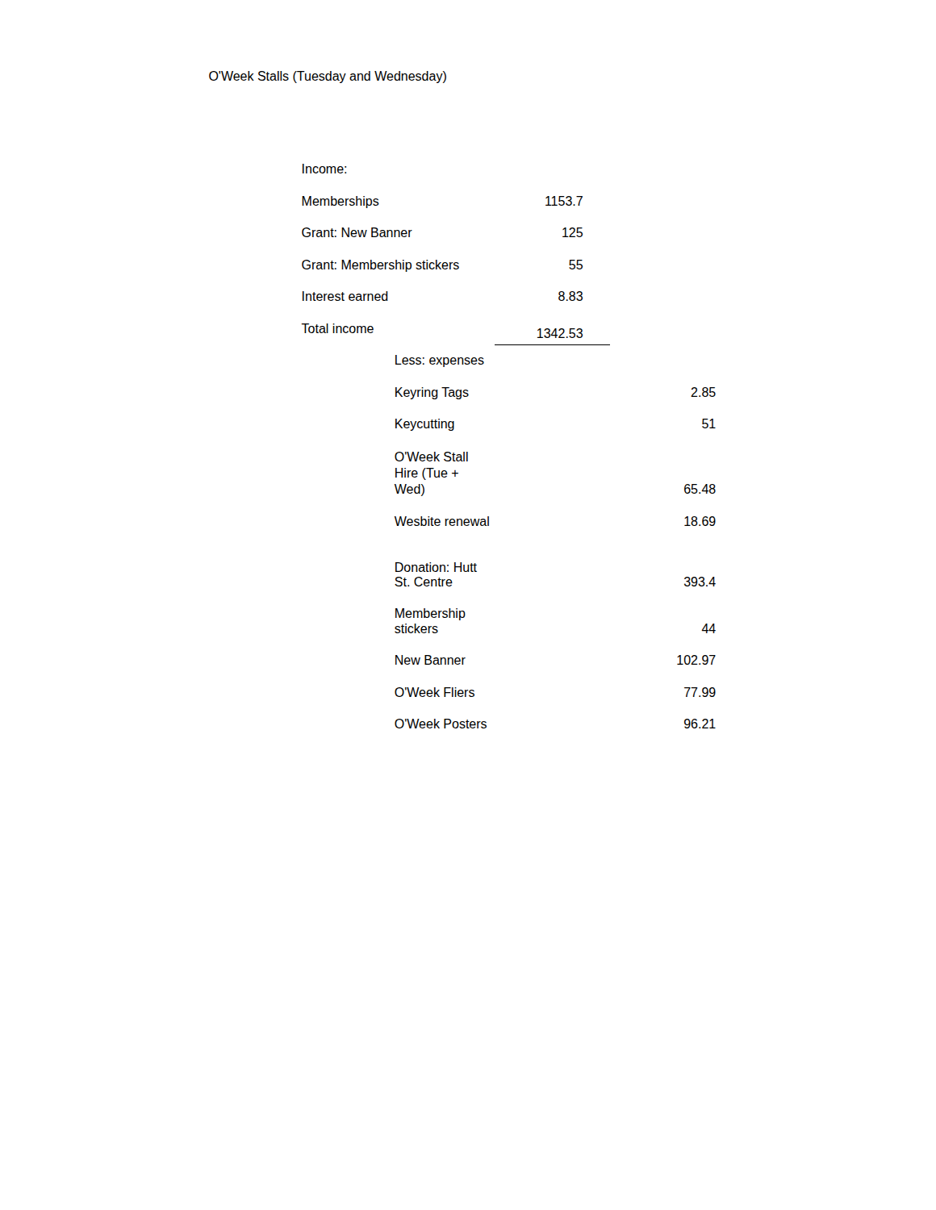O'Week Stalls (Tuesday and Wednesday)
| Income: | | |
| Memberships | 1153.7 | |
| Grant: New Banner | 125 | |
| Grant: Membership stickers | 55 | |
| Interest earned | 8.83 | |
| Total income | 1342.53 | |
| Less: expenses | | |
| Keyring Tags | | 2.85 |
| Keycutting | | 51 |
| O'Week Stall Hire (Tue + Wed) | | 65.48 |
| Wesbite renewal | | 18.69 |
| Donation: Hutt St. Centre | | 393.4 |
| Membership stickers | | 44 |
| New Banner | | 102.97 |
| O'Week Fliers | | 77.99 |
| O'Week Posters | | 96.21 |